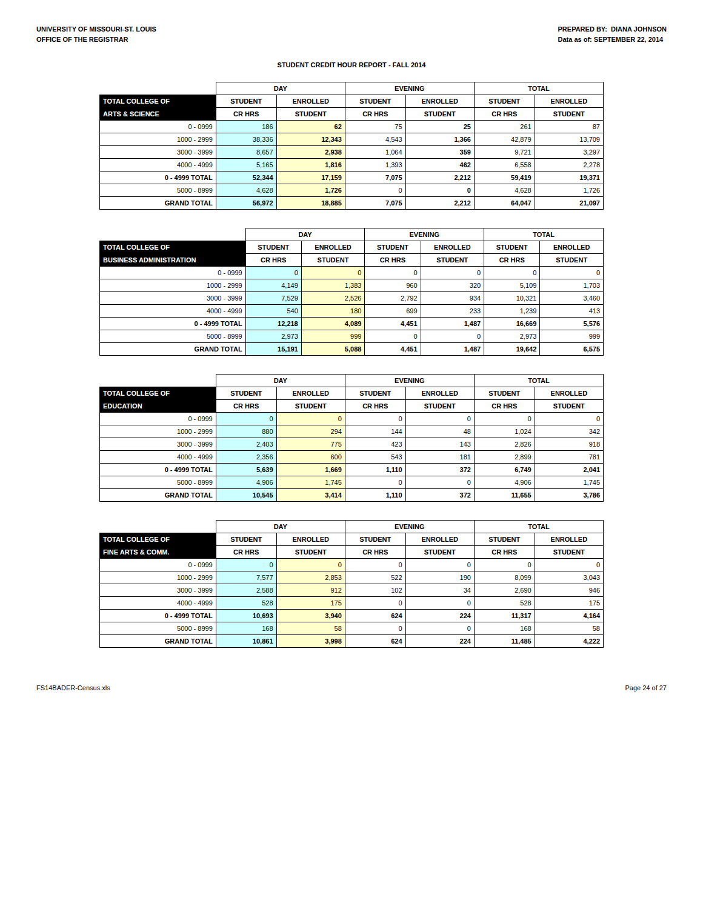UNIVERSITY OF MISSOURI-ST. LOUIS
OFFICE OF THE REGISTRAR
PREPARED BY: DIANA JOHNSON
Data as of: SEPTEMBER 22, 2014
STUDENT CREDIT HOUR REPORT - FALL 2014
| | DAY | EVENING | TOTAL |
| --- | --- | --- | --- |
| TOTAL COLLEGE OF | STUDENT | ENROLLED | STUDENT | ENROLLED | STUDENT | ENROLLED |
| ARTS & SCIENCE | CR HRS | STUDENT | CR HRS | STUDENT | CR HRS | STUDENT |
| 0 - 0999 | 186 | 62 | 75 | 25 | 261 | 87 |
| 1000 - 2999 | 38,336 | 12,343 | 4,543 | 1,366 | 42,879 | 13,709 |
| 3000 - 3999 | 8,657 | 2,938 | 1,064 | 359 | 9,721 | 3,297 |
| 4000 - 4999 | 5,165 | 1,816 | 1,393 | 462 | 6,558 | 2,278 |
| 0 - 4999 TOTAL | 52,344 | 17,159 | 7,075 | 2,212 | 59,419 | 19,371 |
| 5000 - 8999 | 4,628 | 1,726 | 0 | 0 | 4,628 | 1,726 |
| GRAND TOTAL | 56,972 | 18,885 | 7,075 | 2,212 | 64,047 | 21,097 |
| | DAY | EVENING | TOTAL |
| --- | --- | --- | --- |
| TOTAL COLLEGE OF | STUDENT | ENROLLED | STUDENT | ENROLLED | STUDENT | ENROLLED |
| BUSINESS ADMINISTRATION | CR HRS | STUDENT | CR HRS | STUDENT | CR HRS | STUDENT |
| 0 - 0999 | 0 | 0 | 0 | 0 | 0 | 0 |
| 1000 - 2999 | 4,149 | 1,383 | 960 | 320 | 5,109 | 1,703 |
| 3000 - 3999 | 7,529 | 2,526 | 2,792 | 934 | 10,321 | 3,460 |
| 4000 - 4999 | 540 | 180 | 699 | 233 | 1,239 | 413 |
| 0 - 4999 TOTAL | 12,218 | 4,089 | 4,451 | 1,487 | 16,669 | 5,576 |
| 5000 - 8999 | 2,973 | 999 | 0 | 0 | 2,973 | 999 |
| GRAND TOTAL | 15,191 | 5,088 | 4,451 | 1,487 | 19,642 | 6,575 |
| | DAY | EVENING | TOTAL |
| --- | --- | --- | --- |
| TOTAL COLLEGE OF | STUDENT | ENROLLED | STUDENT | ENROLLED | STUDENT | ENROLLED |
| EDUCATION | CR HRS | STUDENT | CR HRS | STUDENT | CR HRS | STUDENT |
| 0 - 0999 | 0 | 0 | 0 | 0 | 0 | 0 |
| 1000 - 2999 | 880 | 294 | 144 | 48 | 1,024 | 342 |
| 3000 - 3999 | 2,403 | 775 | 423 | 143 | 2,826 | 918 |
| 4000 - 4999 | 2,356 | 600 | 543 | 181 | 2,899 | 781 |
| 0 - 4999 TOTAL | 5,639 | 1,669 | 1,110 | 372 | 6,749 | 2,041 |
| 5000 - 8999 | 4,906 | 1,745 | 0 | 0 | 4,906 | 1,745 |
| GRAND TOTAL | 10,545 | 3,414 | 1,110 | 372 | 11,655 | 3,786 |
| | DAY | EVENING | TOTAL |
| --- | --- | --- | --- |
| TOTAL COLLEGE OF | STUDENT | ENROLLED | STUDENT | ENROLLED | STUDENT | ENROLLED |
| FINE ARTS & COMM. | CR HRS | STUDENT | CR HRS | STUDENT | CR HRS | STUDENT |
| 0 - 0999 | 0 | 0 | 0 | 0 | 0 | 0 |
| 1000 - 2999 | 7,577 | 2,853 | 522 | 190 | 8,099 | 3,043 |
| 3000 - 3999 | 2,588 | 912 | 102 | 34 | 2,690 | 946 |
| 4000 - 4999 | 528 | 175 | 0 | 0 | 528 | 175 |
| 0 - 4999 TOTAL | 10,693 | 3,940 | 624 | 224 | 11,317 | 4,164 |
| 5000 - 8999 | 168 | 58 | 0 | 0 | 168 | 58 |
| GRAND TOTAL | 10,861 | 3,998 | 624 | 224 | 11,485 | 4,222 |
FS14BADER-Census.xls
Page 24 of 27